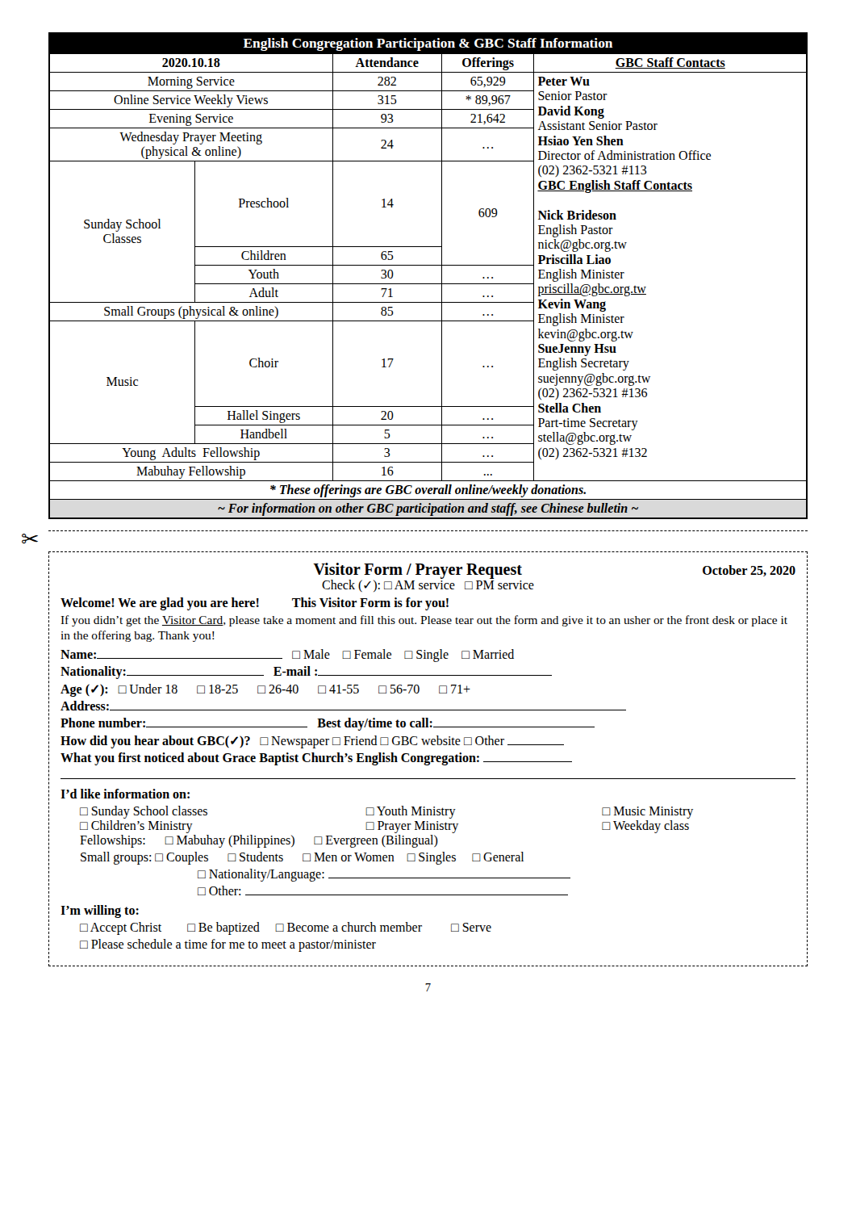| English Congregation Participation & GBC Staff Information |
| 2020.10.18 | Attendance | Offerings | GBC Staff Contacts |
| Morning Service | 282 | 65,929 | Peter Wu Senior Pastor David Kong Assistant Senior Pastor Hsiao Yen Shen Director of Administration Office (02) 2362-5321 #113 GBC English Staff Contacts Nick Brideson English Pastor nick@gbc.org.tw Priscilla Liao English Minister priscilla@gbc.org.tw Kevin Wang English Minister kevin@gbc.org.tw SueJenny Hsu English Secretary suejenny@gbc.org.tw (02) 2362-5321 #136 Stella Chen Part-time Secretary stella@gbc.org.tw (02) 2362-5321 #132 |
| Online Service Weekly Views | 315 | * 89,967 |
| Evening Service | 93 | 21,642 |
| Wednesday Prayer Meeting (physical & online) | 24 | … |
| Sunday School Classes | Preschool | 14 | 609 |
| Children | 65 |
| Youth | 30 | … |
| Adult | 71 | … |
| Small Groups (physical & online) | 85 | … |
| Music | Choir | 17 | … |
| Hallel Singers | 20 | … |
| Handbell | 5 | … |
| Young Adults Fellowship | 3 | … |
| Mabuhay Fellowship | 16 | ... | |
| * These offerings are GBC overall online/weekly donations. |
| ~ For information on other GBC participation and staff, see Chinese bulletin ~ |
✂
Visitor Form / Prayer Request
October 25, 2020
Check (✓): □ AM service □ PM service
Welcome! We are glad you are here! This Visitor Form is for you!
If you didn’t get the Visitor Card, please take a moment and fill this out. Please tear out the form and give it to an usher or the front desk or place it in the offering bag. Thank you!
Name: □ Male □ Female □ Single □ Married
Nationality: E-mail :
Age (✓): □ Under 18 □ 18-25 □ 26-40 □ 41-55 □ 56-70 □ 71+
Address:
Phone number: Best day/time to call:
How did you hear about GBC(✓)? □ Newspaper □ Friend □ GBC website □ Other
What you first noticed about Grace Baptist Church’s English Congregation:
I’d like information on:
□ Sunday School classes
□ Youth Ministry
□ Music Ministry
□ Children’s Ministry
□ Prayer Ministry
□ Weekday class
Fellowships: □ Mabuhay (Philippines) □ Evergreen (Bilingual)
Small groups: □ Couples □ Students □ Men or Women □ Singles □ General
□ Nationality/Language:
□ Other:
I’m willing to:
□ Accept Christ □ Be baptized □ Become a church member □ Serve
□ Please schedule a time for me to meet a pastor/minister
7